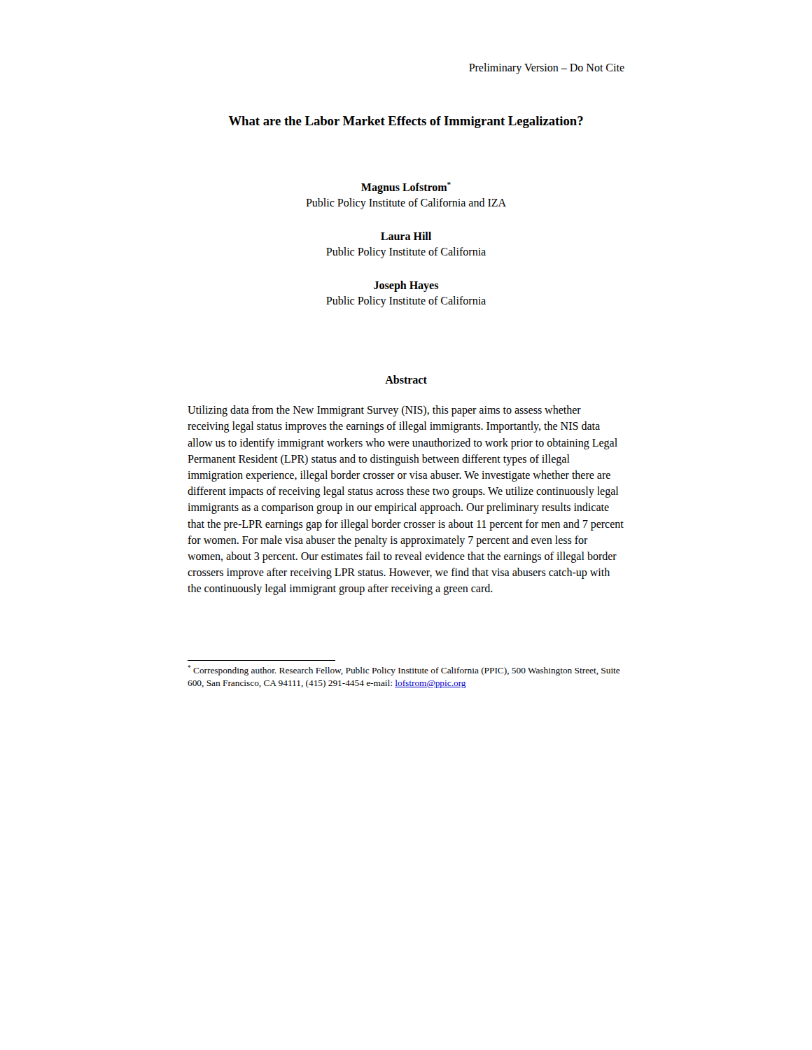Preliminary Version – Do Not Cite
What are the Labor Market Effects of Immigrant Legalization?
Magnus Lofstrom*
Public Policy Institute of California and IZA
Laura Hill
Public Policy Institute of California
Joseph Hayes
Public Policy Institute of California
Abstract
Utilizing data from the New Immigrant Survey (NIS), this paper aims to assess whether receiving legal status improves the earnings of illegal immigrants. Importantly, the NIS data allow us to identify immigrant workers who were unauthorized to work prior to obtaining Legal Permanent Resident (LPR) status and to distinguish between different types of illegal immigration experience, illegal border crosser or visa abuser. We investigate whether there are different impacts of receiving legal status across these two groups. We utilize continuously legal immigrants as a comparison group in our empirical approach. Our preliminary results indicate that the pre-LPR earnings gap for illegal border crosser is about 11 percent for men and 7 percent for women. For male visa abuser the penalty is approximately 7 percent and even less for women, about 3 percent. Our estimates fail to reveal evidence that the earnings of illegal border crossers improve after receiving LPR status. However, we find that visa abusers catch-up with the continuously legal immigrant group after receiving a green card.
* Corresponding author. Research Fellow, Public Policy Institute of California (PPIC), 500 Washington Street, Suite 600, San Francisco, CA 94111, (415) 291-4454 e-mail: lofstrom@ppic.org